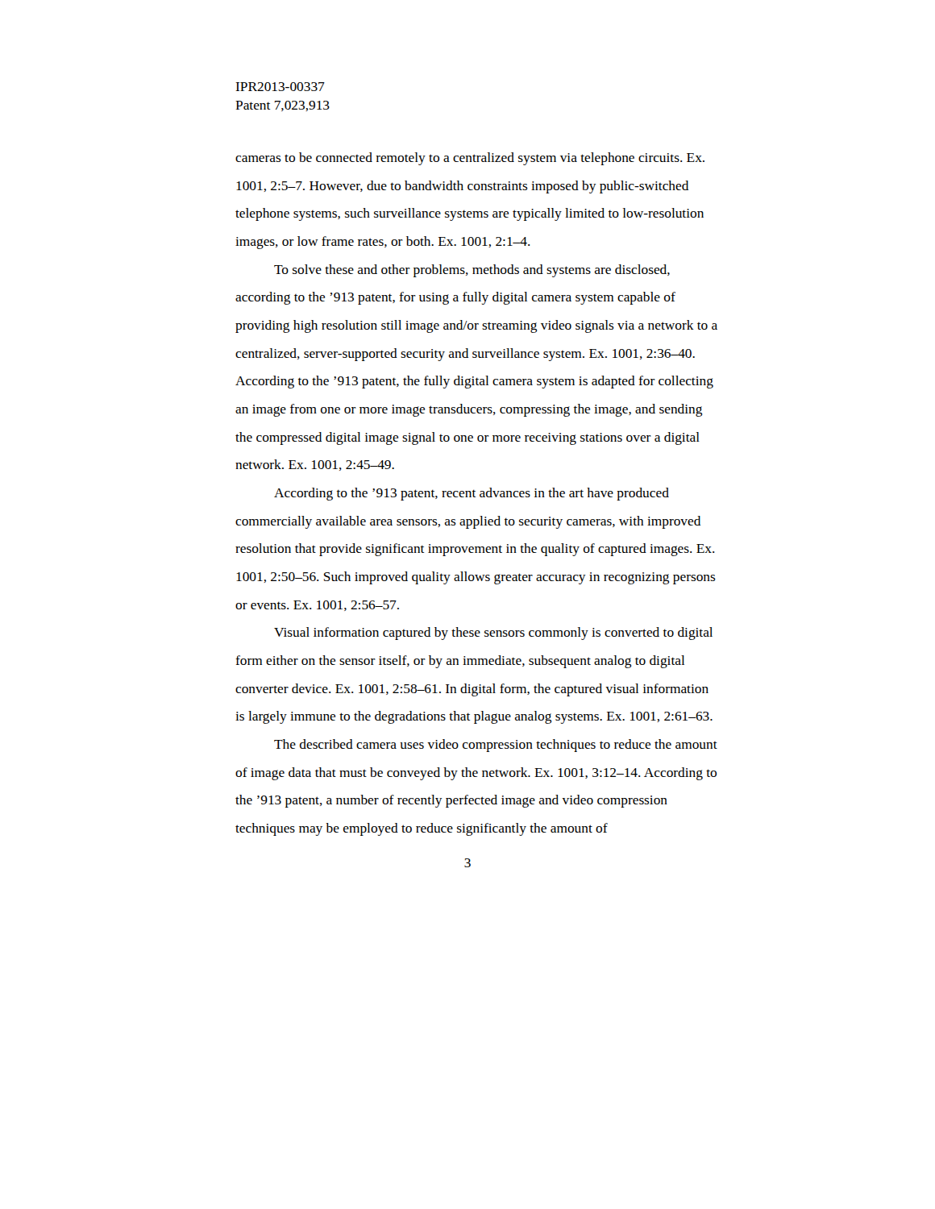IPR2013-00337
Patent 7,023,913
cameras to be connected remotely to a centralized system via telephone circuits. Ex. 1001, 2:5–7. However, due to bandwidth constraints imposed by public-switched telephone systems, such surveillance systems are typically limited to low-resolution images, or low frame rates, or both. Ex. 1001, 2:1–4.
To solve these and other problems, methods and systems are disclosed, according to the ’913 patent, for using a fully digital camera system capable of providing high resolution still image and/or streaming video signals via a network to a centralized, server-supported security and surveillance system. Ex. 1001, 2:36–40. According to the ’913 patent, the fully digital camera system is adapted for collecting an image from one or more image transducers, compressing the image, and sending the compressed digital image signal to one or more receiving stations over a digital network. Ex. 1001, 2:45–49.
According to the ’913 patent, recent advances in the art have produced commercially available area sensors, as applied to security cameras, with improved resolution that provide significant improvement in the quality of captured images. Ex. 1001, 2:50–56. Such improved quality allows greater accuracy in recognizing persons or events. Ex. 1001, 2:56–57.
Visual information captured by these sensors commonly is converted to digital form either on the sensor itself, or by an immediate, subsequent analog to digital converter device. Ex. 1001, 2:58–61. In digital form, the captured visual information is largely immune to the degradations that plague analog systems. Ex. 1001, 2:61–63.
The described camera uses video compression techniques to reduce the amount of image data that must be conveyed by the network. Ex. 1001, 3:12–14. According to the ’913 patent, a number of recently perfected image and video compression techniques may be employed to reduce significantly the amount of
3